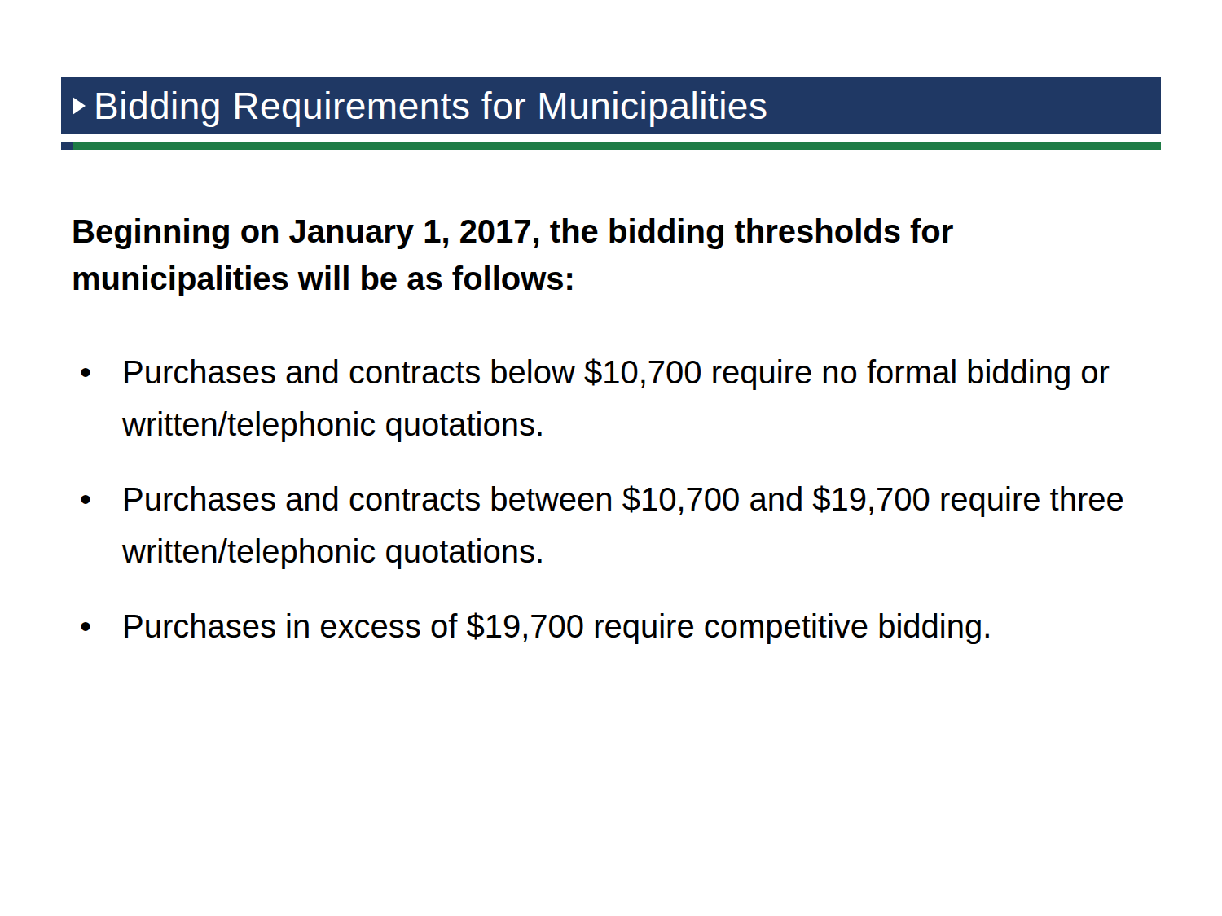Bidding Requirements for Municipalities
Beginning on January 1, 2017, the bidding thresholds for municipalities will be as follows:
Purchases and contracts below $10,700 require no formal bidding or written/telephonic quotations.
Purchases and contracts between $10,700 and $19,700 require three written/telephonic quotations.
Purchases in excess of $19,700 require competitive bidding.